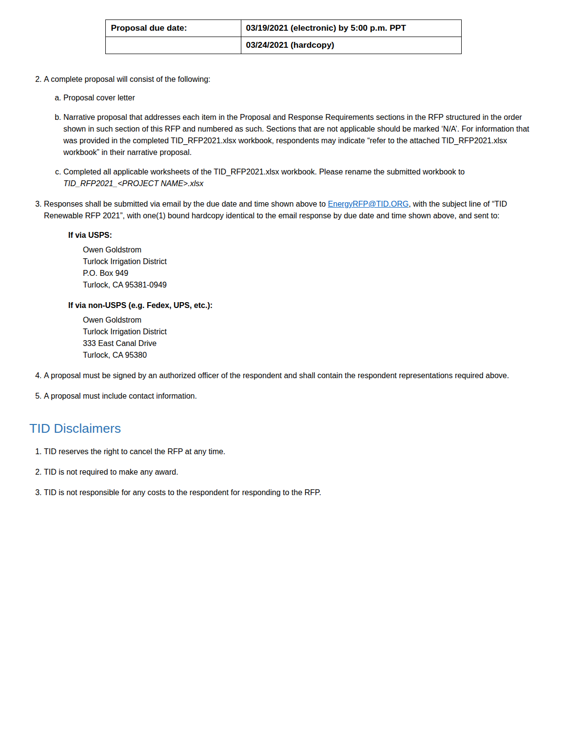| Proposal due date: | 03/19/2021 (electronic) by 5:00 p.m. PPT |
| | 03/24/2021 (hardcopy) |
A complete proposal will consist of the following:
Proposal cover letter
Narrative proposal that addresses each item in the Proposal and Response Requirements sections in the RFP structured in the order shown in such section of this RFP and numbered as such. Sections that are not applicable should be marked ‘N/A’. For information that was provided in the completed TID_RFP2021.xlsx workbook, respondents may indicate “refer to the attached TID_RFP2021.xlsx workbook” in their narrative proposal.
Completed all applicable worksheets of the TID_RFP2021.xlsx workbook. Please rename the submitted workbook to TID_RFP2021_<PROJECT NAME>.xlsx
Responses shall be submitted via email by the due date and time shown above to EnergyRFP@TID.ORG, with the subject line of “TID Renewable RFP 2021”, with one(1) bound hardcopy identical to the email response by due date and time shown above, and sent to:
If via USPS:
Owen Goldstrom
Turlock Irrigation District
P.O. Box 949
Turlock, CA 95381-0949
If via non-USPS (e.g. Fedex, UPS, etc.):
Owen Goldstrom
Turlock Irrigation District
333 East Canal Drive
Turlock, CA 95380
A proposal must be signed by an authorized officer of the respondent and shall contain the respondent representations required above.
A proposal must include contact information.
TID Disclaimers
TID reserves the right to cancel the RFP at any time.
TID is not required to make any award.
TID is not responsible for any costs to the respondent for responding to the RFP.